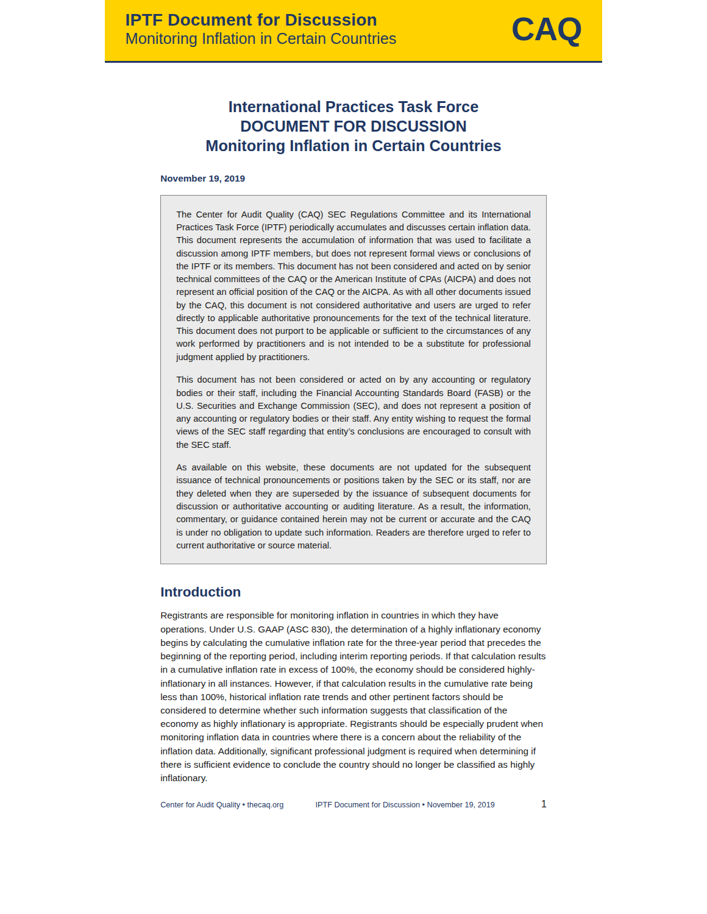IPTF Document for Discussion
Monitoring Inflation in Certain Countries
CAQ
International Practices Task Force
DOCUMENT FOR DISCUSSION
Monitoring Inflation in Certain Countries
November 19, 2019
The Center for Audit Quality (CAQ) SEC Regulations Committee and its International Practices Task Force (IPTF) periodically accumulates and discusses certain inflation data. This document represents the accumulation of information that was used to facilitate a discussion among IPTF members, but does not represent formal views or conclusions of the IPTF or its members. This document has not been considered and acted on by senior technical committees of the CAQ or the American Institute of CPAs (AICPA) and does not represent an official position of the CAQ or the AICPA. As with all other documents issued by the CAQ, this document is not considered authoritative and users are urged to refer directly to applicable authoritative pronouncements for the text of the technical literature. This document does not purport to be applicable or sufficient to the circumstances of any work performed by practitioners and is not intended to be a substitute for professional judgment applied by practitioners.
This document has not been considered or acted on by any accounting or regulatory bodies or their staff, including the Financial Accounting Standards Board (FASB) or the U.S. Securities and Exchange Commission (SEC), and does not represent a position of any accounting or regulatory bodies or their staff. Any entity wishing to request the formal views of the SEC staff regarding that entity’s conclusions are encouraged to consult with the SEC staff.
As available on this website, these documents are not updated for the subsequent issuance of technical pronouncements or positions taken by the SEC or its staff, nor are they deleted when they are superseded by the issuance of subsequent documents for discussion or authoritative accounting or auditing literature. As a result, the information, commentary, or guidance contained herein may not be current or accurate and the CAQ is under no obligation to update such information. Readers are therefore urged to refer to current authoritative or source material.
Introduction
Registrants are responsible for monitoring inflation in countries in which they have operations. Under U.S. GAAP (ASC 830), the determination of a highly inflationary economy begins by calculating the cumulative inflation rate for the three-year period that precedes the beginning of the reporting period, including interim reporting periods. If that calculation results in a cumulative inflation rate in excess of 100%, the economy should be considered highly-inflationary in all instances. However, if that calculation results in the cumulative rate being less than 100%, historical inflation rate trends and other pertinent factors should be considered to determine whether such information suggests that classification of the economy as highly inflationary is appropriate. Registrants should be especially prudent when monitoring inflation data in countries where there is a concern about the reliability of the inflation data. Additionally, significant professional judgment is required when determining if there is sufficient evidence to conclude the country should no longer be classified as highly inflationary.
Center for Audit Quality • thecaq.org
IPTF Document for Discussion • November 19, 2019
1